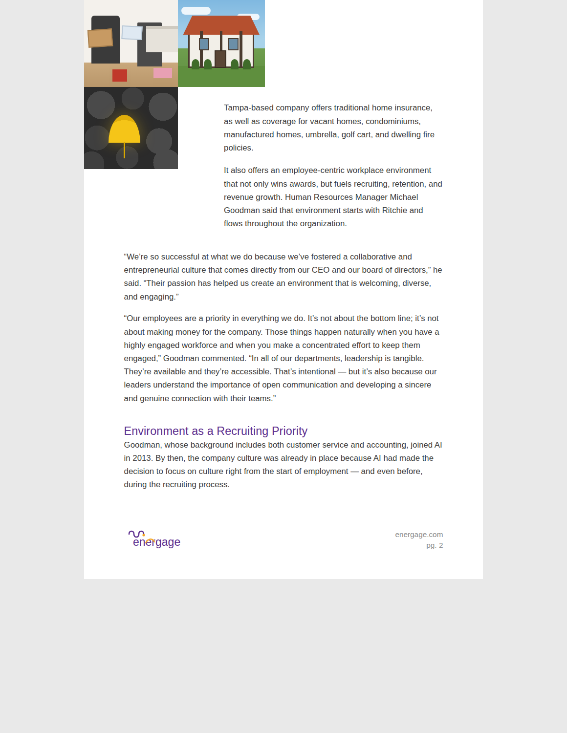Tampa-based company offers traditional home insurance, as well as coverage for vacant homes, condominiums, manufactured homes, umbrella, golf cart, and dwelling fire policies.
It also offers an employee-centric workplace environment that not only wins awards, but fuels recruiting, retention, and revenue growth. Human Resources Manager Michael Goodman said that environment starts with Ritchie and flows throughout the organization.
“We’re so successful at what we do because we’ve fostered a collaborative and entrepreneurial culture that comes directly from our CEO and our board of directors,” he said. “Their passion has helped us create an environment that is welcoming, diverse, and engaging.”
“Our employees are a priority in everything we do. It’s not about the bottom line; it’s not about making money for the company. Those things happen naturally when you have a highly engaged workforce and when you make a concentrated effort to keep them engaged,” Goodman commented. “In all of our departments, leadership is tangible. They’re available and they’re accessible. That’s intentional — but it’s also because our leaders understand the importance of open communication and developing a sincere and genuine connection with their teams.”
Environment as a Recruiting Priority
Goodman, whose background includes both customer service and accounting, joined AI in 2013. By then, the company culture was already in place because AI had made the decision to focus on culture right from the start of employment — and even before, during the recruiting process.
energage
energage.com
pg. 2